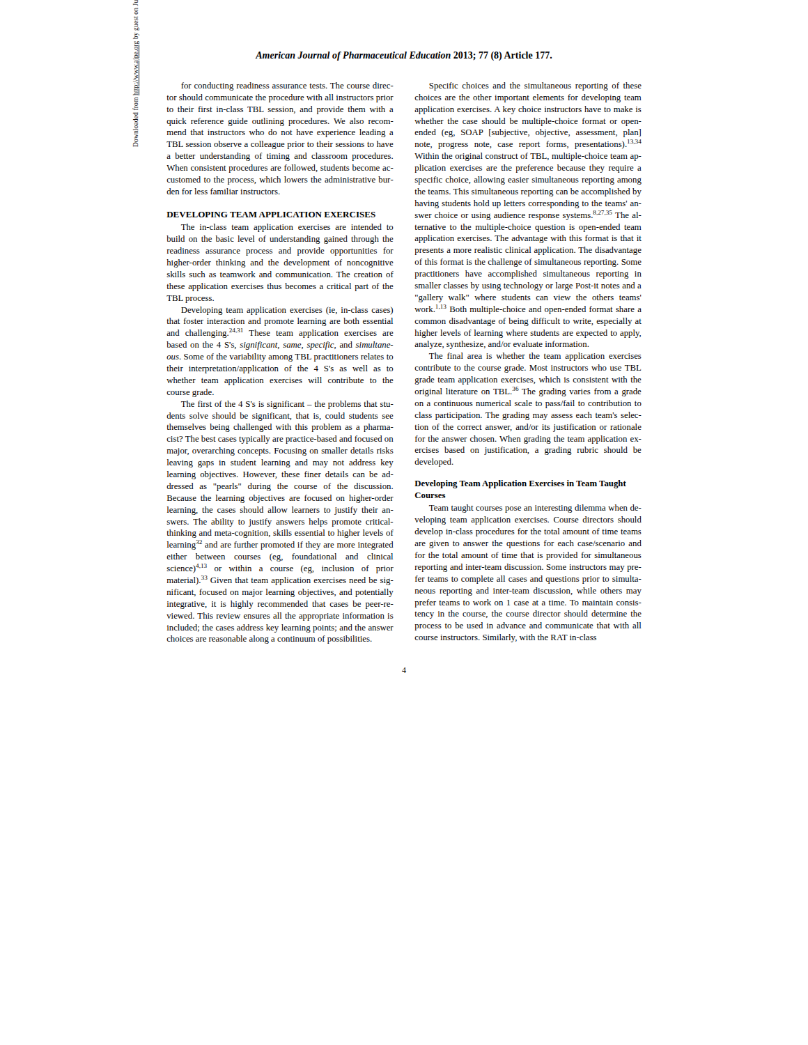Downloaded from http://www.ajpe.org by guest on July 3, 2022. © 2013 American Association of Colleges of Pharmacy
American Journal of Pharmaceutical Education 2013; 77 (8) Article 177.
for conducting readiness assurance tests. The course director should communicate the procedure with all instructors prior to their first in-class TBL session, and provide them with a quick reference guide outlining procedures. We also recommend that instructors who do not have experience leading a TBL session observe a colleague prior to their sessions to have a better understanding of timing and classroom procedures. When consistent procedures are followed, students become accustomed to the process, which lowers the administrative burden for less familiar instructors.
Developing Team Application Exercises
The in-class team application exercises are intended to build on the basic level of understanding gained through the readiness assurance process and provide opportunities for higher-order thinking and the development of noncognitive skills such as teamwork and communication. The creation of these application exercises thus becomes a critical part of the TBL process.
Developing team application exercises (ie, in-class cases) that foster interaction and promote learning are both essential and challenging.24,31 These team application exercises are based on the 4 S's, significant, same, specific, and simultaneous. Some of the variability among TBL practitioners relates to their interpretation/application of the 4 S's as well as to whether team application exercises will contribute to the course grade.
The first of the 4 S's is significant – the problems that students solve should be significant, that is, could students see themselves being challenged with this problem as a pharmacist? The best cases typically are practice-based and focused on major, overarching concepts. Focusing on smaller details risks leaving gaps in student learning and may not address key learning objectives. However, these finer details can be addressed as "pearls" during the course of the discussion. Because the learning objectives are focused on higher-order learning, the cases should allow learners to justify their answers. The ability to justify answers helps promote critical-thinking and meta-cognition, skills essential to higher levels of learning32 and are further promoted if they are more integrated either between courses (eg, foundational and clinical science)4,13 or within a course (eg, inclusion of prior material).33 Given that team application exercises need be significant, focused on major learning objectives, and potentially integrative, it is highly recommended that cases be peer-reviewed. This review ensures all the appropriate information is included; the cases address key learning points; and the answer choices are reasonable along a continuum of possibilities.
Specific choices and the simultaneous reporting of these choices are the other important elements for developing team application exercises. A key choice instructors have to make is whether the case should be multiple-choice format or open-ended (eg, SOAP [subjective, objective, assessment, plan] note, progress note, case report forms, presentations).13,34 Within the original construct of TBL, multiple-choice team application exercises are the preference because they require a specific choice, allowing easier simultaneous reporting among the teams. This simultaneous reporting can be accomplished by having students hold up letters corresponding to the teams' answer choice or using audience response systems.8,27,35 The alternative to the multiple-choice question is open-ended team application exercises. The advantage with this format is that it presents a more realistic clinical application. The disadvantage of this format is the challenge of simultaneous reporting. Some practitioners have accomplished simultaneous reporting in smaller classes by using technology or large Post-it notes and a "gallery walk" where students can view the others teams' work.1,13 Both multiple-choice and open-ended format share a common disadvantage of being difficult to write, especially at higher levels of learning where students are expected to apply, analyze, synthesize, and/or evaluate information.
The final area is whether the team application exercises contribute to the course grade. Most instructors who use TBL grade team application exercises, which is consistent with the original literature on TBL.36 The grading varies from a grade on a continuous numerical scale to pass/fail to contribution to class participation. The grading may assess each team's selection of the correct answer, and/or its justification or rationale for the answer chosen. When grading the team application exercises based on justification, a grading rubric should be developed.
Developing Team Application Exercises in Team Taught Courses
Team taught courses pose an interesting dilemma when developing team application exercises. Course directors should develop in-class procedures for the total amount of time teams are given to answer the questions for each case/scenario and for the total amount of time that is provided for simultaneous reporting and inter-team discussion. Some instructors may prefer teams to complete all cases and questions prior to simultaneous reporting and inter-team discussion, while others may prefer teams to work on 1 case at a time. To maintain consistency in the course, the course director should determine the process to be used in advance and communicate that with all course instructors. Similarly, with the RAT in-class
4